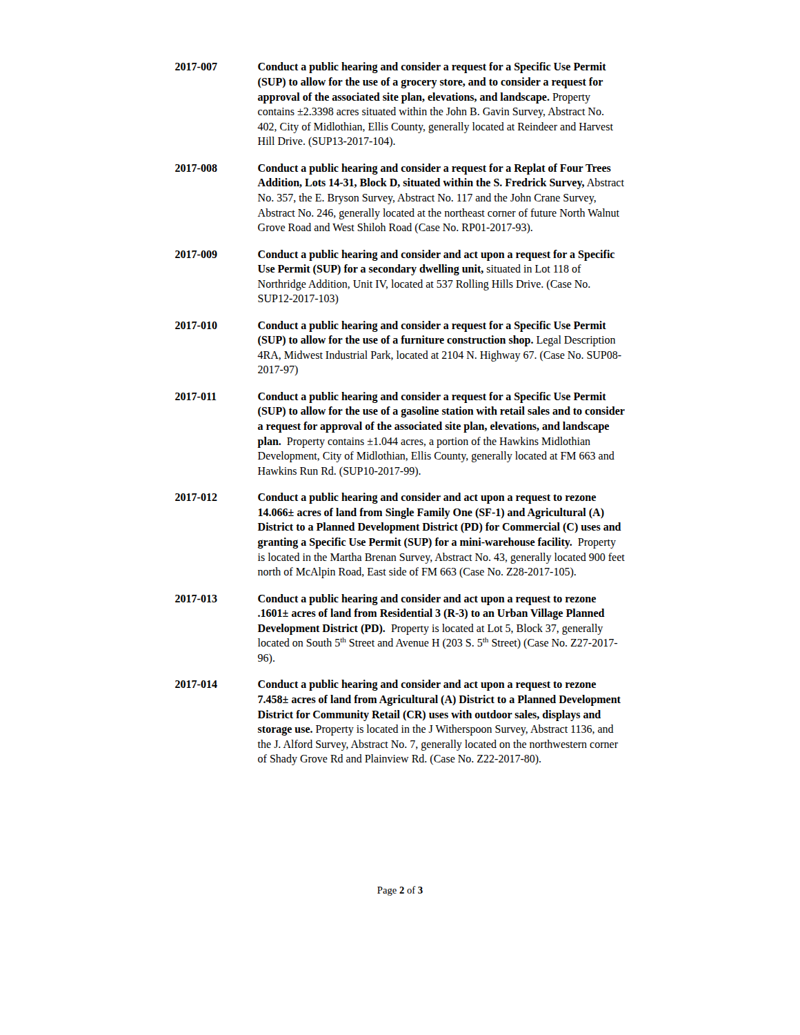| 2017-007 | Conduct a public hearing and consider a request for a Specific Use Permit (SUP) to allow for the use of a grocery store, and to consider a request for approval of the associated site plan, elevations, and landscape. Property contains ±2.3398 acres situated within the John B. Gavin Survey, Abstract No. 402, City of Midlothian, Ellis County, generally located at Reindeer and Harvest Hill Drive. (SUP13-2017-104). |
| 2017-008 | Conduct a public hearing and consider a request for a Replat of Four Trees Addition, Lots 14-31, Block D, situated within the S. Fredrick Survey, Abstract No. 357, the E. Bryson Survey, Abstract No. 117 and the John Crane Survey, Abstract No. 246, generally located at the northeast corner of future North Walnut Grove Road and West Shiloh Road (Case No. RP01-2017-93). |
| 2017-009 | Conduct a public hearing and consider and act upon a request for a Specific Use Permit (SUP) for a secondary dwelling unit, situated in Lot 118 of Northridge Addition, Unit IV, located at 537 Rolling Hills Drive. (Case No. SUP12-2017-103) |
| 2017-010 | Conduct a public hearing and consider a request for a Specific Use Permit (SUP) to allow for the use of a furniture construction shop. Legal Description 4RA, Midwest Industrial Park, located at 2104 N. Highway 67. (Case No. SUP08-2017-97) |
| 2017-011 | Conduct a public hearing and consider a request for a Specific Use Permit (SUP) to allow for the use of a gasoline station with retail sales and to consider a request for approval of the associated site plan, elevations, and landscape plan. Property contains ±1.044 acres, a portion of the Hawkins Midlothian Development, City of Midlothian, Ellis County, generally located at FM 663 and Hawkins Run Rd. (SUP10-2017-99). |
| 2017-012 | Conduct a public hearing and consider and act upon a request to rezone 14.066± acres of land from Single Family One (SF-1) and Agricultural (A) District to a Planned Development District (PD) for Commercial (C) uses and granting a Specific Use Permit (SUP) for a mini-warehouse facility. Property is located in the Martha Brenan Survey, Abstract No. 43, generally located 900 feet north of McAlpin Road, East side of FM 663 (Case No. Z28-2017-105). |
| 2017-013 | Conduct a public hearing and consider and act upon a request to rezone .1601± acres of land from Residential 3 (R-3) to an Urban Village Planned Development District (PD). Property is located at Lot 5, Block 37, generally located on South 5 th Street and Avenue H (203 S. 5 th Street) (Case No. Z27-2017-96). |
| 2017-014 | Conduct a public hearing and consider and act upon a request to rezone 7.458± acres of land from Agricultural (A) District to a Planned Development District for Community Retail (CR) uses with outdoor sales, displays and storage use. Property is located in the J Witherspoon Survey, Abstract 1136, and the J. Alford Survey, Abstract No. 7, generally located on the northwestern corner of Shady Grove Rd and Plainview Rd. (Case No. Z22-2017-80). |
Page 2 of 3